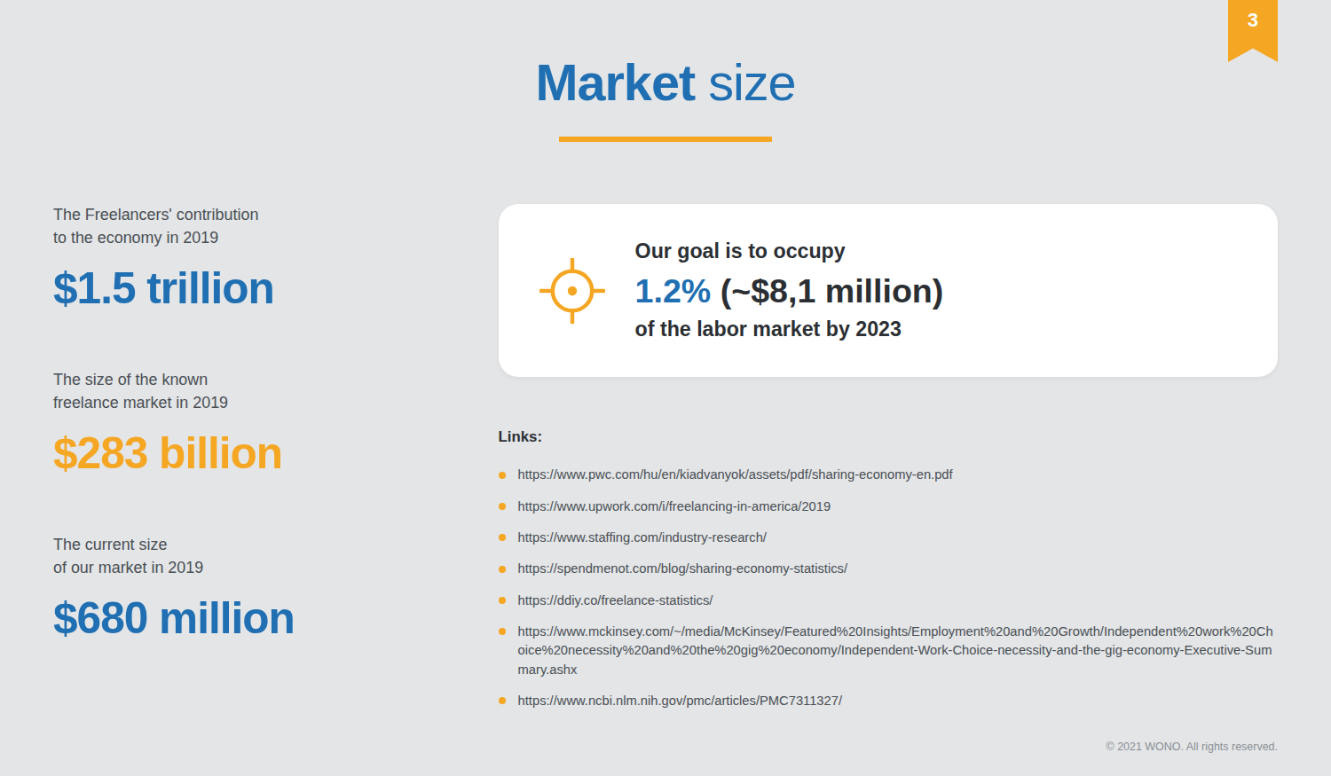3
Market size
The Freelancers' contribution
to the economy in 2019
$1.5 trillion
The size of the known
freelance market in 2019
$283 billion
The current size
of our market in 2019
$680 million
Our goal is to occupy
1.2% (~$8,1 million)
of the labor market by 2023
Links:
https://www.pwc.com/hu/en/kiadvanyok/assets/pdf/sharing-economy-en.pdf
https://www.upwork.com/i/freelancing-in-america/2019
https://www.staffing.com/industry-research/
https://spendmenot.com/blog/sharing-economy-statistics/
https://ddiy.co/freelance-statistics/
https://www.mckinsey.com/~/media/McKinsey/Featured%20Insights/Employment%20and%20Growth/Independent%20work%20Choice%20necessity%20and%20the%20gig%20economy/Independent-Work-Choice-necessity-and-the-gig-economy-Executive-Summary.ashx
https://www.ncbi.nlm.nih.gov/pmc/articles/PMC7311327/
© 2021 WONO. All rights reserved.